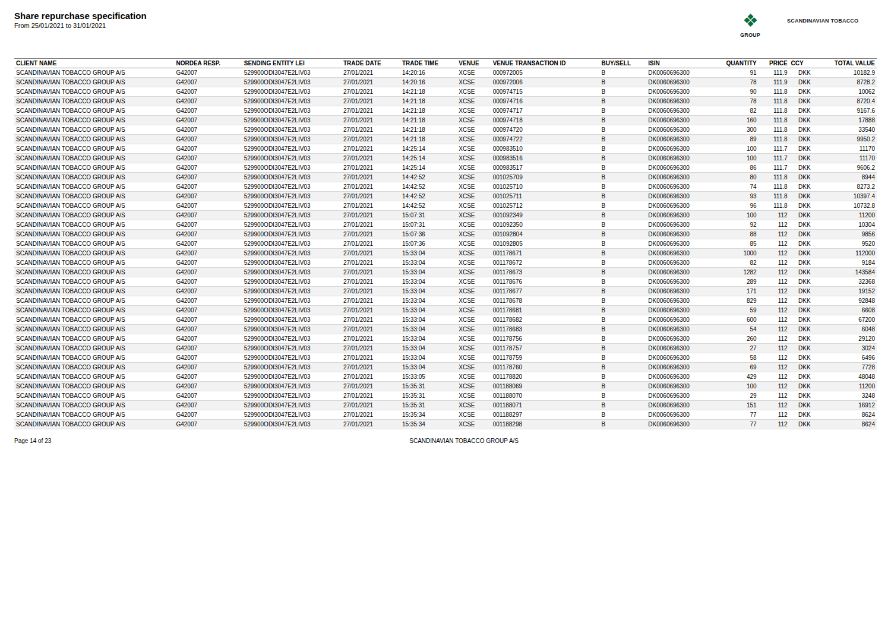Share repurchase specification
From 25/01/2021 to 31/01/2021
❖ SCANDINAVIAN TOBACCO GROUP
| CLIENT NAME | NORDEA RESP. | SENDING ENTITY LEI | TRADE DATE | TRADE TIME | VENUE | VENUE TRANSACTION ID | BUY/SELL | ISIN | QUANTITY | PRICE | CCY | TOTAL VALUE |
| --- | --- | --- | --- | --- | --- | --- | --- | --- | --- | --- | --- | --- |
| SCANDINAVIAN TOBACCO GROUP A/S | G42007 | 529900ODI3047E2LIV03 | 27/01/2021 | 14:20:16 | XCSE | 000972005 | B | DK0060696300 | 91 | 111.9 | DKK | 10182.9 |
| SCANDINAVIAN TOBACCO GROUP A/S | G42007 | 529900ODI3047E2LIV03 | 27/01/2021 | 14:20:16 | XCSE | 000972006 | B | DK0060696300 | 78 | 111.9 | DKK | 8728.2 |
| SCANDINAVIAN TOBACCO GROUP A/S | G42007 | 529900ODI3047E2LIV03 | 27/01/2021 | 14:21:18 | XCSE | 000974715 | B | DK0060696300 | 90 | 111.8 | DKK | 10062 |
| SCANDINAVIAN TOBACCO GROUP A/S | G42007 | 529900ODI3047E2LIV03 | 27/01/2021 | 14:21:18 | XCSE | 000974716 | B | DK0060696300 | 78 | 111.8 | DKK | 8720.4 |
| SCANDINAVIAN TOBACCO GROUP A/S | G42007 | 529900ODI3047E2LIV03 | 27/01/2021 | 14:21:18 | XCSE | 000974717 | B | DK0060696300 | 82 | 111.8 | DKK | 9167.6 |
| SCANDINAVIAN TOBACCO GROUP A/S | G42007 | 529900ODI3047E2LIV03 | 27/01/2021 | 14:21:18 | XCSE | 000974718 | B | DK0060696300 | 160 | 111.8 | DKK | 17888 |
| SCANDINAVIAN TOBACCO GROUP A/S | G42007 | 529900ODI3047E2LIV03 | 27/01/2021 | 14:21:18 | XCSE | 000974720 | B | DK0060696300 | 300 | 111.8 | DKK | 33540 |
| SCANDINAVIAN TOBACCO GROUP A/S | G42007 | 529900ODI3047E2LIV03 | 27/01/2021 | 14:21:18 | XCSE | 000974722 | B | DK0060696300 | 89 | 111.8 | DKK | 9950.2 |
| SCANDINAVIAN TOBACCO GROUP A/S | G42007 | 529900ODI3047E2LIV03 | 27/01/2021 | 14:25:14 | XCSE | 000983510 | B | DK0060696300 | 100 | 111.7 | DKK | 11170 |
| SCANDINAVIAN TOBACCO GROUP A/S | G42007 | 529900ODI3047E2LIV03 | 27/01/2021 | 14:25:14 | XCSE | 000983516 | B | DK0060696300 | 100 | 111.7 | DKK | 11170 |
| SCANDINAVIAN TOBACCO GROUP A/S | G42007 | 529900ODI3047E2LIV03 | 27/01/2021 | 14:25:14 | XCSE | 000983517 | B | DK0060696300 | 86 | 111.7 | DKK | 9606.2 |
| SCANDINAVIAN TOBACCO GROUP A/S | G42007 | 529900ODI3047E2LIV03 | 27/01/2021 | 14:42:52 | XCSE | 001025709 | B | DK0060696300 | 80 | 111.8 | DKK | 8944 |
| SCANDINAVIAN TOBACCO GROUP A/S | G42007 | 529900ODI3047E2LIV03 | 27/01/2021 | 14:42:52 | XCSE | 001025710 | B | DK0060696300 | 74 | 111.8 | DKK | 8273.2 |
| SCANDINAVIAN TOBACCO GROUP A/S | G42007 | 529900ODI3047E2LIV03 | 27/01/2021 | 14:42:52 | XCSE | 001025711 | B | DK0060696300 | 93 | 111.8 | DKK | 10397.4 |
| SCANDINAVIAN TOBACCO GROUP A/S | G42007 | 529900ODI3047E2LIV03 | 27/01/2021 | 14:42:52 | XCSE | 001025712 | B | DK0060696300 | 96 | 111.8 | DKK | 10732.8 |
| SCANDINAVIAN TOBACCO GROUP A/S | G42007 | 529900ODI3047E2LIV03 | 27/01/2021 | 15:07:31 | XCSE | 001092349 | B | DK0060696300 | 100 | 112 | DKK | 11200 |
| SCANDINAVIAN TOBACCO GROUP A/S | G42007 | 529900ODI3047E2LIV03 | 27/01/2021 | 15:07:31 | XCSE | 001092350 | B | DK0060696300 | 92 | 112 | DKK | 10304 |
| SCANDINAVIAN TOBACCO GROUP A/S | G42007 | 529900ODI3047E2LIV03 | 27/01/2021 | 15:07:36 | XCSE | 001092804 | B | DK0060696300 | 88 | 112 | DKK | 9856 |
| SCANDINAVIAN TOBACCO GROUP A/S | G42007 | 529900ODI3047E2LIV03 | 27/01/2021 | 15:07:36 | XCSE | 001092805 | B | DK0060696300 | 85 | 112 | DKK | 9520 |
| SCANDINAVIAN TOBACCO GROUP A/S | G42007 | 529900ODI3047E2LIV03 | 27/01/2021 | 15:33:04 | XCSE | 001178671 | B | DK0060696300 | 1000 | 112 | DKK | 112000 |
| SCANDINAVIAN TOBACCO GROUP A/S | G42007 | 529900ODI3047E2LIV03 | 27/01/2021 | 15:33:04 | XCSE | 001178672 | B | DK0060696300 | 82 | 112 | DKK | 9184 |
| SCANDINAVIAN TOBACCO GROUP A/S | G42007 | 529900ODI3047E2LIV03 | 27/01/2021 | 15:33:04 | XCSE | 001178673 | B | DK0060696300 | 1282 | 112 | DKK | 143584 |
| SCANDINAVIAN TOBACCO GROUP A/S | G42007 | 529900ODI3047E2LIV03 | 27/01/2021 | 15:33:04 | XCSE | 001178676 | B | DK0060696300 | 289 | 112 | DKK | 32368 |
| SCANDINAVIAN TOBACCO GROUP A/S | G42007 | 529900ODI3047E2LIV03 | 27/01/2021 | 15:33:04 | XCSE | 001178677 | B | DK0060696300 | 171 | 112 | DKK | 19152 |
| SCANDINAVIAN TOBACCO GROUP A/S | G42007 | 529900ODI3047E2LIV03 | 27/01/2021 | 15:33:04 | XCSE | 001178678 | B | DK0060696300 | 829 | 112 | DKK | 92848 |
| SCANDINAVIAN TOBACCO GROUP A/S | G42007 | 529900ODI3047E2LIV03 | 27/01/2021 | 15:33:04 | XCSE | 001178681 | B | DK0060696300 | 59 | 112 | DKK | 6608 |
| SCANDINAVIAN TOBACCO GROUP A/S | G42007 | 529900ODI3047E2LIV03 | 27/01/2021 | 15:33:04 | XCSE | 001178682 | B | DK0060696300 | 600 | 112 | DKK | 67200 |
| SCANDINAVIAN TOBACCO GROUP A/S | G42007 | 529900ODI3047E2LIV03 | 27/01/2021 | 15:33:04 | XCSE | 001178683 | B | DK0060696300 | 54 | 112 | DKK | 6048 |
| SCANDINAVIAN TOBACCO GROUP A/S | G42007 | 529900ODI3047E2LIV03 | 27/01/2021 | 15:33:04 | XCSE | 001178756 | B | DK0060696300 | 260 | 112 | DKK | 29120 |
| SCANDINAVIAN TOBACCO GROUP A/S | G42007 | 529900ODI3047E2LIV03 | 27/01/2021 | 15:33:04 | XCSE | 001178757 | B | DK0060696300 | 27 | 112 | DKK | 3024 |
| SCANDINAVIAN TOBACCO GROUP A/S | G42007 | 529900ODI3047E2LIV03 | 27/01/2021 | 15:33:04 | XCSE | 001178759 | B | DK0060696300 | 58 | 112 | DKK | 6496 |
| SCANDINAVIAN TOBACCO GROUP A/S | G42007 | 529900ODI3047E2LIV03 | 27/01/2021 | 15:33:04 | XCSE | 001178760 | B | DK0060696300 | 69 | 112 | DKK | 7728 |
| SCANDINAVIAN TOBACCO GROUP A/S | G42007 | 529900ODI3047E2LIV03 | 27/01/2021 | 15:33:05 | XCSE | 001178820 | B | DK0060696300 | 429 | 112 | DKK | 48048 |
| SCANDINAVIAN TOBACCO GROUP A/S | G42007 | 529900ODI3047E2LIV03 | 27/01/2021 | 15:35:31 | XCSE | 001188069 | B | DK0060696300 | 100 | 112 | DKK | 11200 |
| SCANDINAVIAN TOBACCO GROUP A/S | G42007 | 529900ODI3047E2LIV03 | 27/01/2021 | 15:35:31 | XCSE | 001188070 | B | DK0060696300 | 29 | 112 | DKK | 3248 |
| SCANDINAVIAN TOBACCO GROUP A/S | G42007 | 529900ODI3047E2LIV03 | 27/01/2021 | 15:35:31 | XCSE | 001188071 | B | DK0060696300 | 151 | 112 | DKK | 16912 |
| SCANDINAVIAN TOBACCO GROUP A/S | G42007 | 529900ODI3047E2LIV03 | 27/01/2021 | 15:35:34 | XCSE | 001188297 | B | DK0060696300 | 77 | 112 | DKK | 8624 |
| SCANDINAVIAN TOBACCO GROUP A/S | G42007 | 529900ODI3047E2LIV03 | 27/01/2021 | 15:35:34 | XCSE | 001188298 | B | DK0060696300 | 77 | 112 | DKK | 8624 |
Page 14 of 23
SCANDINAVIAN TOBACCO GROUP A/S